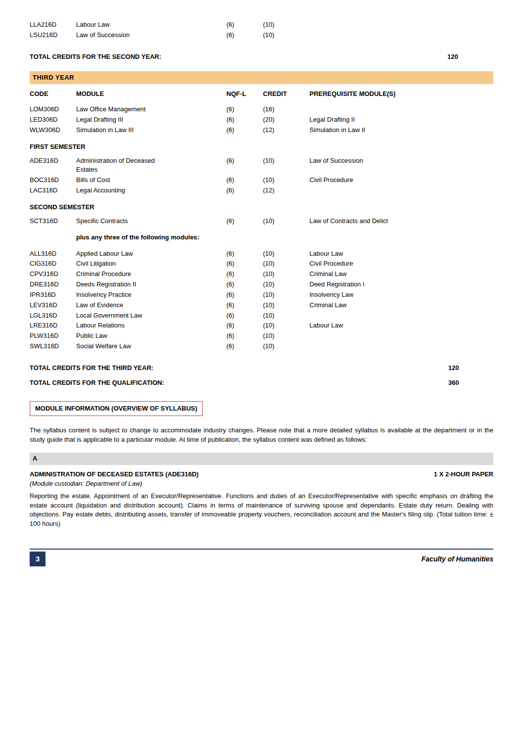| LLA216D | Labour Law | (6) | (10) | |
| LSU216D | Law of Succession | (6) | (10) | |
| TOTAL CREDITS FOR THE SECOND YEAR: | 120 | |
THIRD YEAR
| CODE | MODULE | NQF-L | CREDIT | PREREQUISITE MODULE(S) |
| LOM306D | Law Office Management | (6) | (16) | |
| LED306D | Legal Drafting III | (6) | (20) | Legal Drafting II |
| WLW306D | Simulation in Law III | (6) | (12) | Simulation in Law II |
FIRST SEMESTER
| ADE316D | Administration of Deceased Estates | (6) | (10) | Law of Succession |
| BOC316D | Bills of Cost | (6) | (10) | Civil Procedure |
| LAC316D | Legal Accounting | (6) | (12) | |
SECOND SEMESTER
| SCT316D | Specific Contracts | (6) | (10) | Law of Contracts and Delict |
| | plus any three of the following modules: |
| ALL316D | Applied Labour Law | (6) | (10) | Labour Law |
| CIG316D | Civil Litigation | (6) | (10) | Civil Procedure |
| CPV316D | Criminal Procedure | (6) | (10) | Criminal Law |
| DRE316D | Deeds Registration II | (6) | (10) | Deed Registration I |
| IPR316D | Insolvency Practice | (6) | (10) | Insolvency Law |
| LEV316D | Law of Evidence | (6) | (10) | Criminal Law |
| LGL316D | Local Government Law | (6) | (10) | |
| LRE316D | Labour Relations | (6) | (10) | Labour Law |
| PLW316D | Public Law | (6) | (10) | |
| SWL316D | Social Welfare Law | (6) | (10) | |
| TOTAL CREDITS FOR THE THIRD YEAR: | 120 | |
| TOTAL CREDITS FOR THE QUALIFICATION: | 360 | |
MODULE INFORMATION (OVERVIEW OF SYLLABUS)
The syllabus content is subject to change to accommodate industry changes. Please note that a more detailed syllabus is available at the department or in the study guide that is applicable to a particular module. At time of publication, the syllabus content was defined as follows:
A
| ADMINISTRATION OF DECEASED ESTATES (ADE316D) | 1 X 2-HOUR PAPER |
(Module custodian: Department of Law)
Reporting the estate. Appointment of an Executor/Representative. Functions and duties of an Executor/Representative with specific emphasis on drafting the estate account (liquidation and distribution account). Claims in terms of maintenance of surviving spouse and dependants. Estate duty return. Dealing with objections. Pay estate debts, distributing assets, transfer of immoveable property vouchers, reconciliation account and the Master's filing slip. (Total tuition time: ± 100 hours)
3
Faculty of Humanities